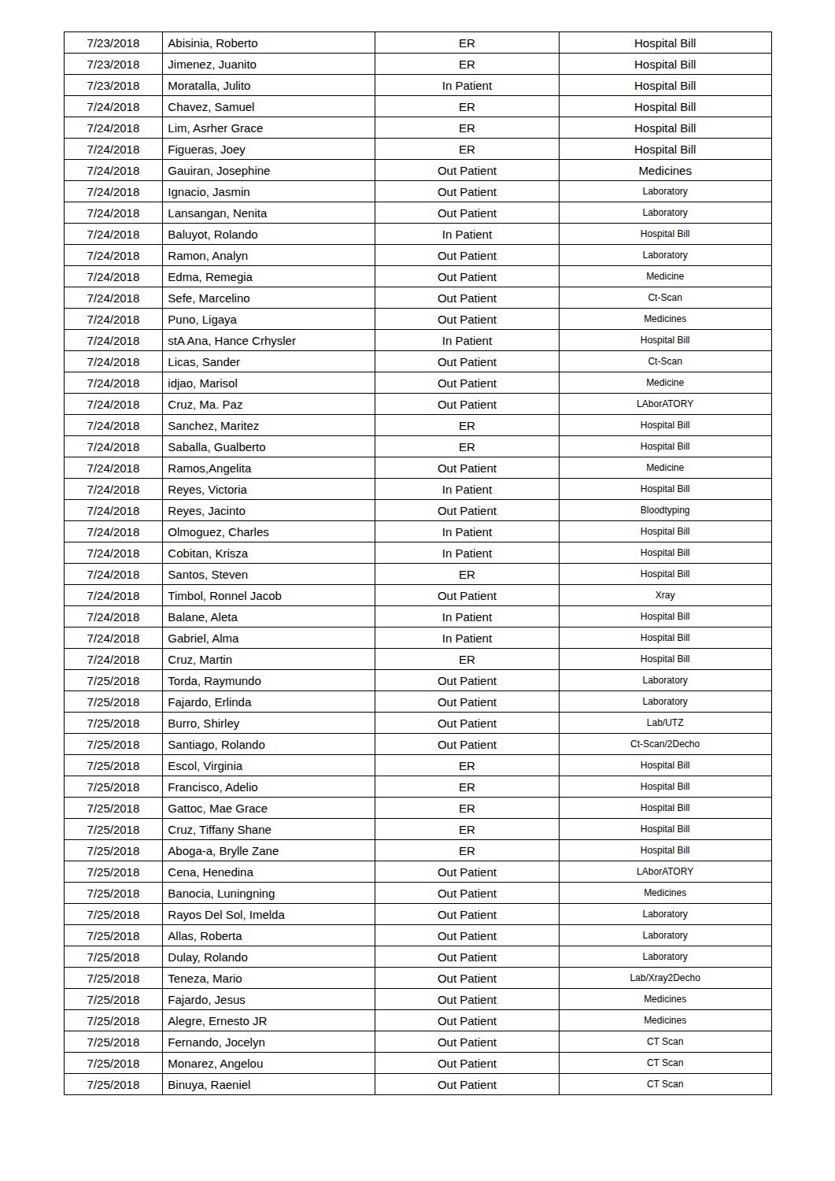| 7/23/2018 | Abisinia, Roberto | ER | Hospital Bill |
| 7/23/2018 | Jimenez, Juanito | ER | Hospital Bill |
| 7/23/2018 | Moratalla, Julito | In Patient | Hospital Bill |
| 7/24/2018 | Chavez, Samuel | ER | Hospital Bill |
| 7/24/2018 | Lim, Asrher Grace | ER | Hospital Bill |
| 7/24/2018 | Figueras, Joey | ER | Hospital Bill |
| 7/24/2018 | Gauiran, Josephine | Out Patient | Medicines |
| 7/24/2018 | Ignacio, Jasmin | Out Patient | Laboratory |
| 7/24/2018 | Lansangan, Nenita | Out Patient | Laboratory |
| 7/24/2018 | Baluyot, Rolando | In Patient | Hospital Bill |
| 7/24/2018 | Ramon, Analyn | Out Patient | Laboratory |
| 7/24/2018 | Edma, Remegia | Out Patient | Medicine |
| 7/24/2018 | Sefe, Marcelino | Out Patient | Ct-Scan |
| 7/24/2018 | Puno, Ligaya | Out Patient | Medicines |
| 7/24/2018 | stA Ana, Hance Crhysler | In Patient | Hospital Bill |
| 7/24/2018 | Licas, Sander | Out Patient | Ct-Scan |
| 7/24/2018 | idjao, Marisol | Out Patient | Medicine |
| 7/24/2018 | Cruz, Ma. Paz | Out Patient | LAborATORY |
| 7/24/2018 | Sanchez, Maritez | ER | Hospital Bill |
| 7/24/2018 | Saballa, Gualberto | ER | Hospital Bill |
| 7/24/2018 | Ramos,Angelita | Out Patient | Medicine |
| 7/24/2018 | Reyes, Victoria | In Patient | Hospital Bill |
| 7/24/2018 | Reyes, Jacinto | Out Patient | Bloodtyping |
| 7/24/2018 | Olmoguez, Charles | In Patient | Hospital Bill |
| 7/24/2018 | Cobitan, Krisza | In Patient | Hospital Bill |
| 7/24/2018 | Santos, Steven | ER | Hospital Bill |
| 7/24/2018 | Timbol, Ronnel Jacob | Out Patient | Xray |
| 7/24/2018 | Balane, Aleta | In Patient | Hospital Bill |
| 7/24/2018 | Gabriel, Alma | In Patient | Hospital Bill |
| 7/24/2018 | Cruz, Martin | ER | Hospital Bill |
| 7/25/2018 | Torda, Raymundo | Out Patient | Laboratory |
| 7/25/2018 | Fajardo, Erlinda | Out Patient | Laboratory |
| 7/25/2018 | Burro, Shirley | Out Patient | Lab/UTZ |
| 7/25/2018 | Santiago, Rolando | Out Patient | Ct-Scan/2Decho |
| 7/25/2018 | Escol, Virginia | ER | Hospital Bill |
| 7/25/2018 | Francisco, Adelio | ER | Hospital Bill |
| 7/25/2018 | Gattoc, Mae Grace | ER | Hospital Bill |
| 7/25/2018 | Cruz, Tiffany Shane | ER | Hospital Bill |
| 7/25/2018 | Aboga-a, Brylle Zane | ER | Hospital Bill |
| 7/25/2018 | Cena, Henedina | Out Patient | LAborATORY |
| 7/25/2018 | Banocia, Luningning | Out Patient | Medicines |
| 7/25/2018 | Rayos Del Sol, Imelda | Out Patient | Laboratory |
| 7/25/2018 | Allas, Roberta | Out Patient | Laboratory |
| 7/25/2018 | Dulay, Rolando | Out Patient | Laboratory |
| 7/25/2018 | Teneza, Mario | Out Patient | Lab/Xray2Decho |
| 7/25/2018 | Fajardo, Jesus | Out Patient | Medicines |
| 7/25/2018 | Alegre, Ernesto JR | Out Patient | Medicines |
| 7/25/2018 | Fernando, Jocelyn | Out Patient | CT Scan |
| 7/25/2018 | Monarez, Angelou | Out Patient | CT Scan |
| 7/25/2018 | Binuya, Raeniel | Out Patient | CT Scan |